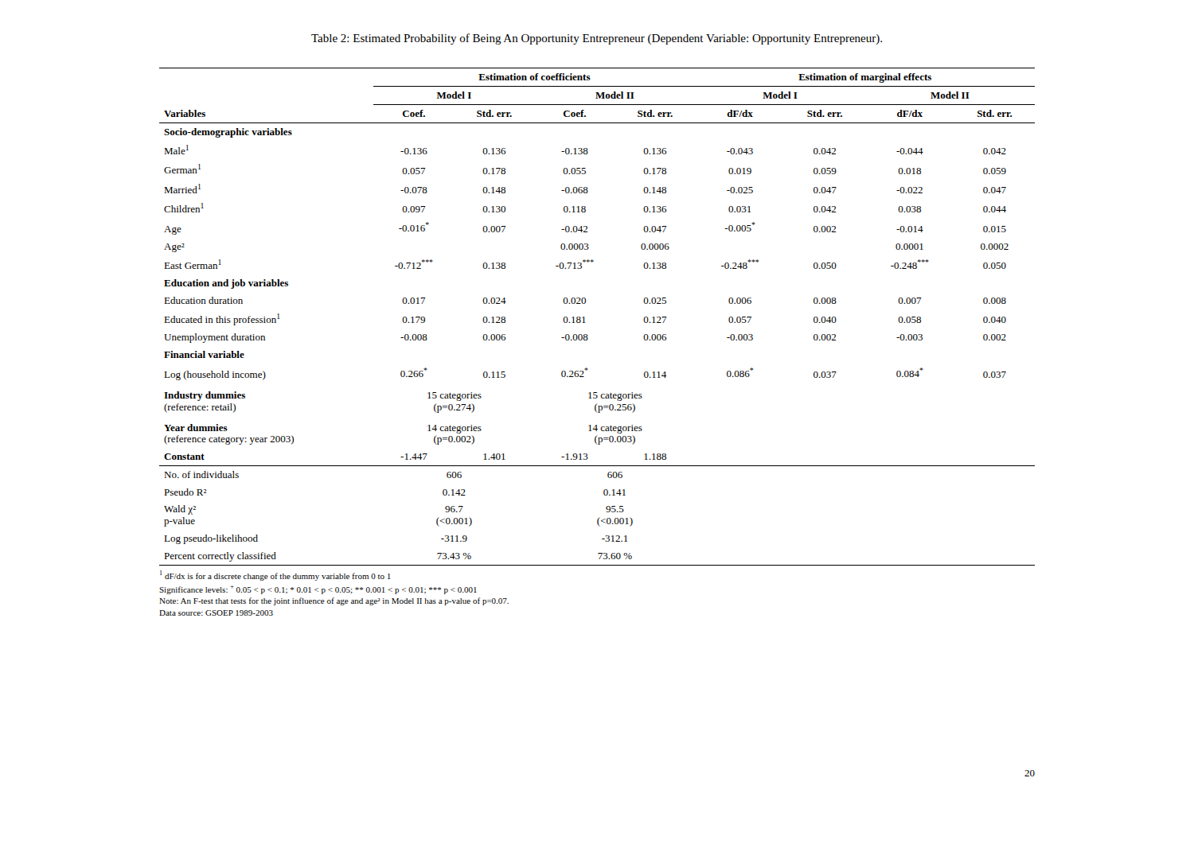Table 2: Estimated Probability of Being An Opportunity Entrepreneur (Dependent Variable: Opportunity Entrepreneur).
| | Estimation of coefficients | Estimation of marginal effects |
| | Model I | Model II | Model I | Model II |
| Variables | Coef. | Std. err. | Coef. | Std. err. | dF/dx | Std. err. | dF/dx | Std. err. |
| Socio-demographic variables | |
| Male 1 | -0.136 | 0.136 | -0.138 | 0.136 | -0.043 | 0.042 | -0.044 | 0.042 |
| German 1 | 0.057 | 0.178 | 0.055 | 0.178 | 0.019 | 0.059 | 0.018 | 0.059 |
| Married 1 | -0.078 | 0.148 | -0.068 | 0.148 | -0.025 | 0.047 | -0.022 | 0.047 |
| Children 1 | 0.097 | 0.130 | 0.118 | 0.136 | 0.031 | 0.042 | 0.038 | 0.044 |
| Age | -0.016 * | 0.007 | -0.042 | 0.047 | -0.005 * | 0.002 | -0.014 | 0.015 |
| Age² | | | 0.0003 | 0.0006 | | | 0.0001 | 0.0002 |
| East German 1 | -0.712 *** | 0.138 | -0.713 *** | 0.138 | -0.248 *** | 0.050 | -0.248 *** | 0.050 |
| Education and job variables | |
| Education duration | 0.017 | 0.024 | 0.020 | 0.025 | 0.006 | 0.008 | 0.007 | 0.008 |
| Educated in this profession 1 | 0.179 | 0.128 | 0.181 | 0.127 | 0.057 | 0.040 | 0.058 | 0.040 |
| Unemployment duration | -0.008 | 0.006 | -0.008 | 0.006 | -0.003 | 0.002 | -0.003 | 0.002 |
| Financial variable | |
| Log (household income) | 0.266 * | 0.115 | 0.262 * | 0.114 | 0.086 * | 0.037 | 0.084 * | 0.037 |
| Industry dummies (reference: retail) | 15 categories (p=0.274) | 15 categories (p=0.256) | |
| Year dummies (reference category: year 2003) | 14 categories (p=0.002) | 14 categories (p=0.003) | |
| Constant | -1.447 | 1.401 | -1.913 | 1.188 | |
| No. of individuals | 606 | 606 | |
| Pseudo R² | 0.142 | 0.141 | |
| Wald χ² p-value | 96.7 (<0.001) | 95.5 (<0.001) | |
| Log pseudo-likelihood | -311.9 | -312.1 | |
| Percent correctly classified | 73.43 % | 73.60 % | |
1 dF/dx is for a discrete change of the dummy variable from 0 to 1
Significance levels: + 0.05 < p < 0.1; * 0.01 < p < 0.05; ** 0.001 < p < 0.01; *** p < 0.001
Note: An F-test that tests for the joint influence of age and age² in Model II has a p-value of p=0.07.
Data source: GSOEP 1989-2003
20